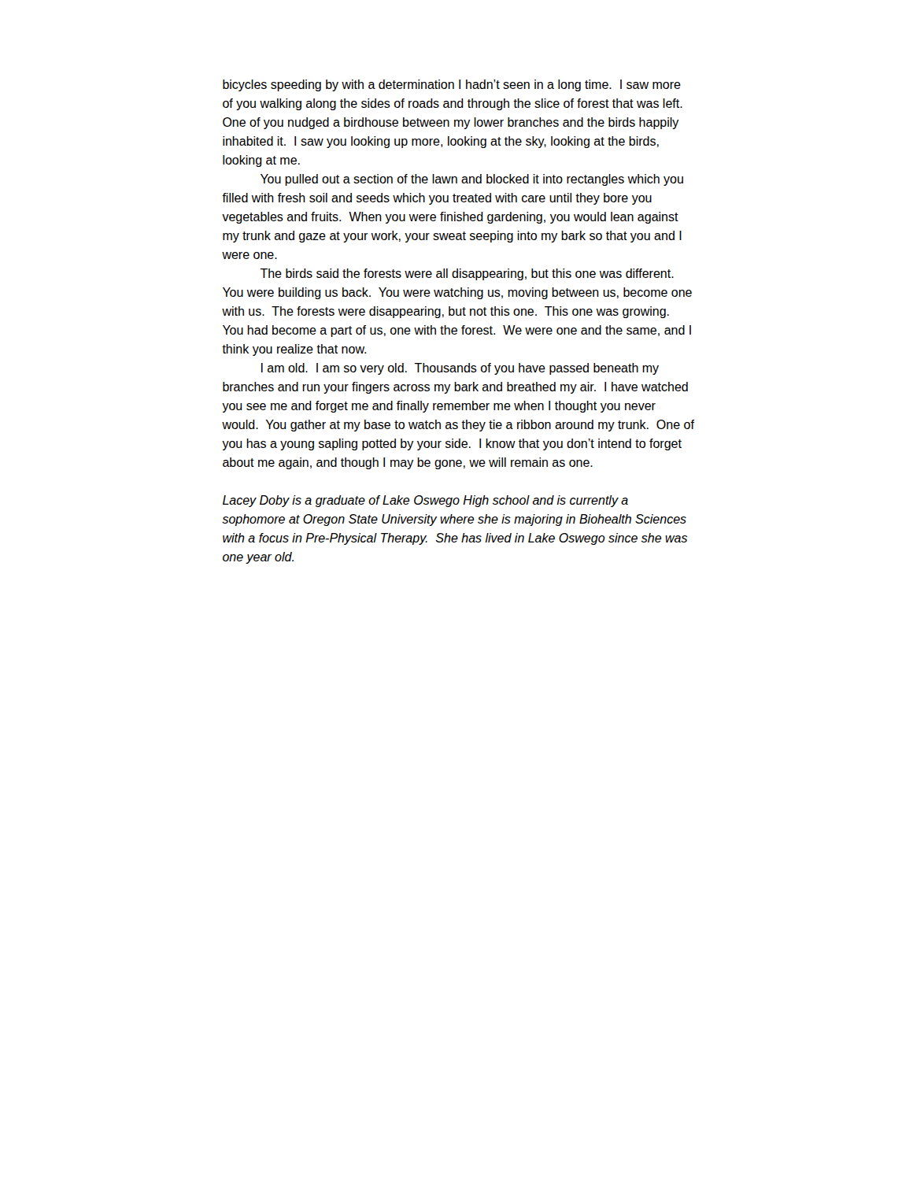bicycles speeding by with a determination I hadn’t seen in a long time. I saw more of you walking along the sides of roads and through the slice of forest that was left. One of you nudged a birdhouse between my lower branches and the birds happily inhabited it. I saw you looking up more, looking at the sky, looking at the birds, looking at me.
You pulled out a section of the lawn and blocked it into rectangles which you filled with fresh soil and seeds which you treated with care until they bore you vegetables and fruits. When you were finished gardening, you would lean against my trunk and gaze at your work, your sweat seeping into my bark so that you and I were one.
The birds said the forests were all disappearing, but this one was different. You were building us back. You were watching us, moving between us, become one with us. The forests were disappearing, but not this one. This one was growing. You had become a part of us, one with the forest. We were one and the same, and I think you realize that now.
I am old. I am so very old. Thousands of you have passed beneath my branches and run your fingers across my bark and breathed my air. I have watched you see me and forget me and finally remember me when I thought you never would. You gather at my base to watch as they tie a ribbon around my trunk. One of you has a young sapling potted by your side. I know that you don’t intend to forget about me again, and though I may be gone, we will remain as one.
Lacey Doby is a graduate of Lake Oswego High school and is currently a sophomore at Oregon State University where she is majoring in Biohealth Sciences with a focus in Pre-Physical Therapy. She has lived in Lake Oswego since she was one year old.